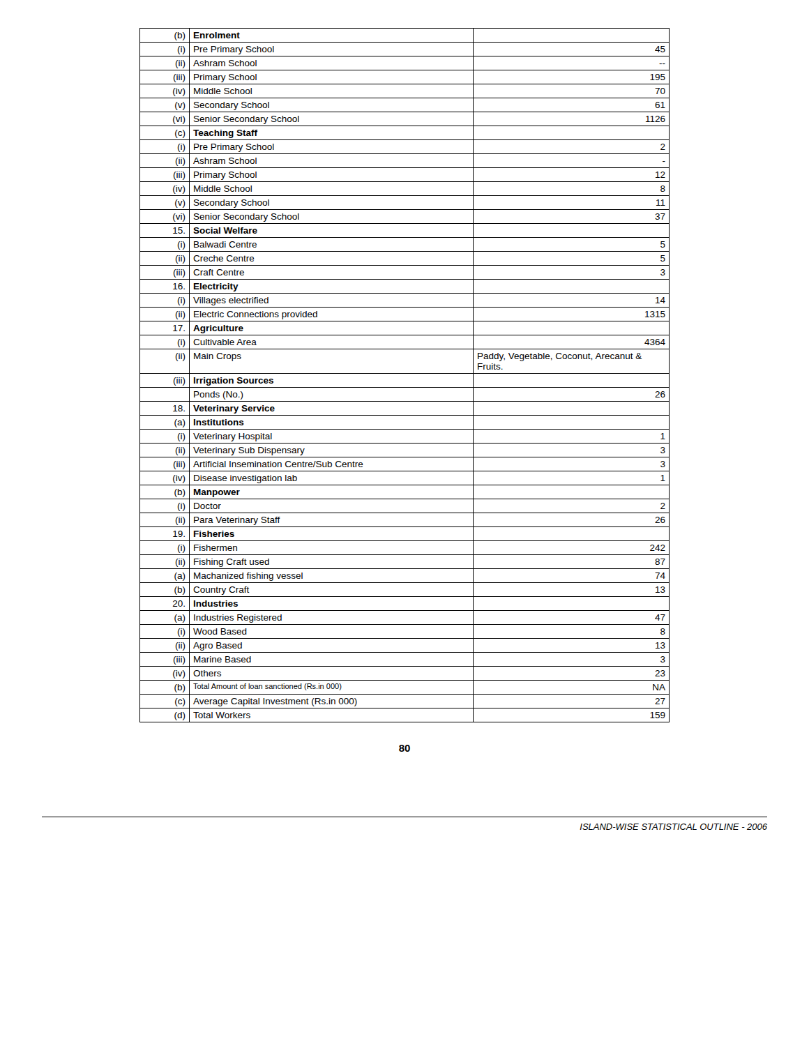| (b) | Enrolment | |
| (i) | Pre Primary School | 45 |
| (ii) | Ashram School | -- |
| (iii) | Primary School | 195 |
| (iv) | Middle School | 70 |
| (v) | Secondary School | 61 |
| (vi) | Senior Secondary School | 1126 |
| (c) | Teaching Staff | |
| (i) | Pre Primary School | 2 |
| (ii) | Ashram School | - |
| (iii) | Primary School | 12 |
| (iv) | Middle School | 8 |
| (v) | Secondary School | 11 |
| (vi) | Senior Secondary School | 37 |
| 15. | Social Welfare | |
| (i) | Balwadi Centre | 5 |
| (ii) | Creche Centre | 5 |
| (iii) | Craft Centre | 3 |
| 16. | Electricity | |
| (i) | Villages electrified | 14 |
| (ii) | Electric Connections provided | 1315 |
| 17. | Agriculture | |
| (i) | Cultivable Area | 4364 |
| (ii) | Main Crops | Paddy, Vegetable, Coconut, Arecanut & Fruits. |
| (iii) | Irrigation Sources | |
| | Ponds (No.) | 26 |
| 18. | Veterinary Service | |
| (a) | Institutions | |
| (i) | Veterinary Hospital | 1 |
| (ii) | Veterinary Sub Dispensary | 3 |
| (iii) | Artificial Insemination Centre/Sub Centre | 3 |
| (iv) | Disease investigation lab | 1 |
| (b) | Manpower | |
| (i) | Doctor | 2 |
| (ii) | Para Veterinary Staff | 26 |
| 19. | Fisheries | |
| (i) | Fishermen | 242 |
| (ii) | Fishing Craft used | 87 |
| (a) | Machanized fishing vessel | 74 |
| (b) | Country Craft | 13 |
| 20. | Industries | |
| (a) | Industries Registered | 47 |
| (i) | Wood Based | 8 |
| (ii) | Agro Based | 13 |
| (iii) | Marine Based | 3 |
| (iv) | Others | 23 |
| (b) | Total Amount of loan sanctioned (Rs.in 000) | NA |
| (c) | Average Capital Investment (Rs.in 000) | 27 |
| (d) | Total Workers | 159 |
80
ISLAND-WISE STATISTICAL OUTLINE - 2006